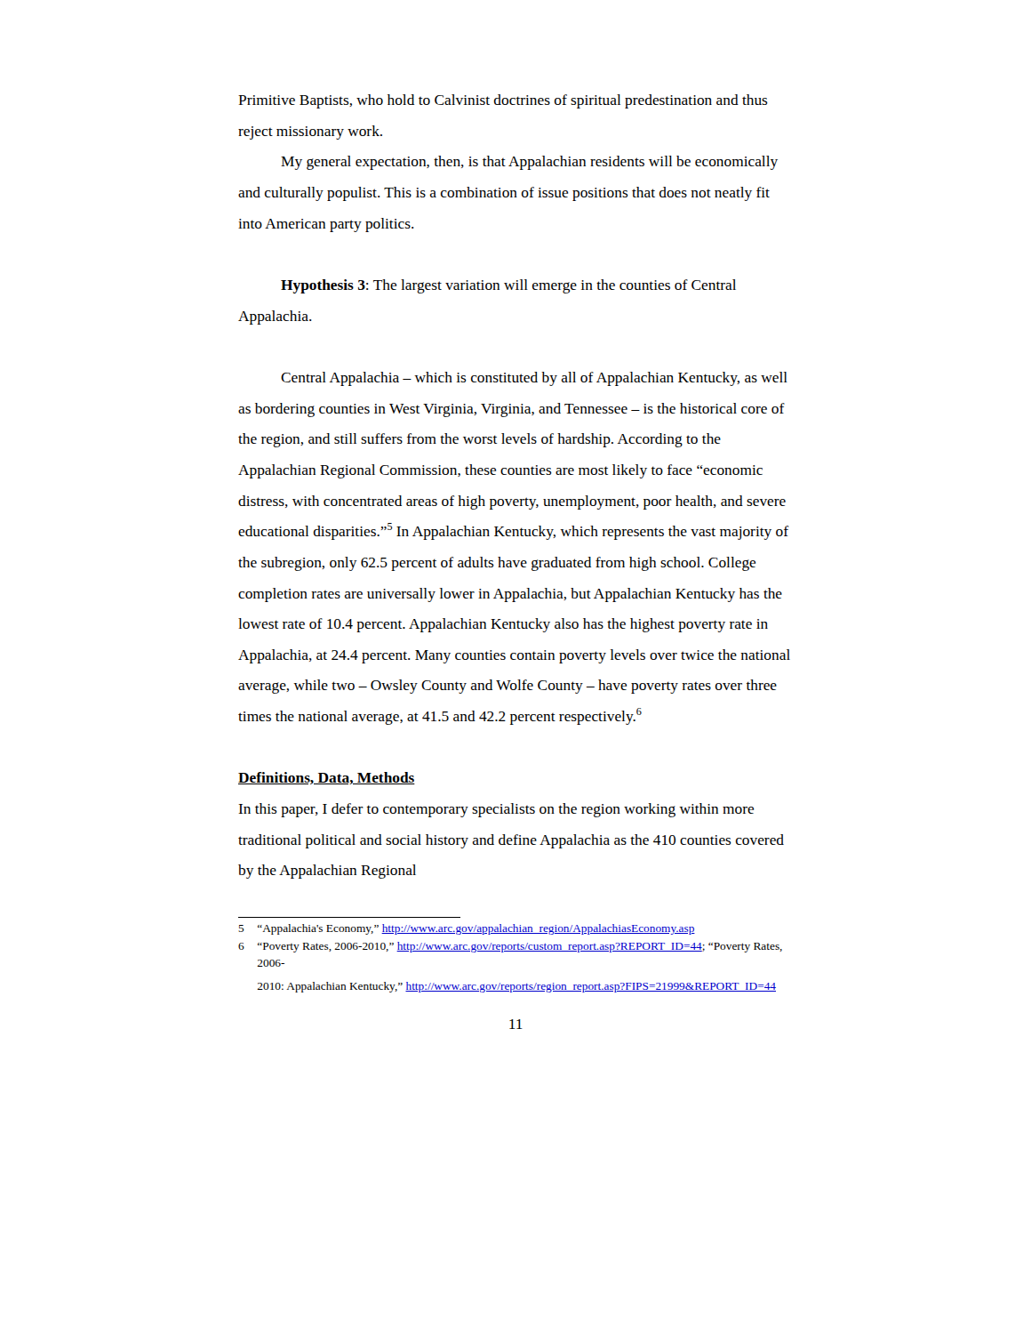Primitive Baptists, who hold to Calvinist doctrines of spiritual predestination and thus reject missionary work.
My general expectation, then, is that Appalachian residents will be economically and culturally populist. This is a combination of issue positions that does not neatly fit into American party politics.
Hypothesis 3: The largest variation will emerge in the counties of Central Appalachia.
Central Appalachia – which is constituted by all of Appalachian Kentucky, as well as bordering counties in West Virginia, Virginia, and Tennessee – is the historical core of the region, and still suffers from the worst levels of hardship. According to the Appalachian Regional Commission, these counties are most likely to face “economic distress, with concentrated areas of high poverty, unemployment, poor health, and severe educational disparities.”5 In Appalachian Kentucky, which represents the vast majority of the subregion, only 62.5 percent of adults have graduated from high school. College completion rates are universally lower in Appalachia, but Appalachian Kentucky has the lowest rate of 10.4 percent. Appalachian Kentucky also has the highest poverty rate in Appalachia, at 24.4 percent. Many counties contain poverty levels over twice the national average, while two – Owsley County and Wolfe County – have poverty rates over three times the national average, at 41.5 and 42.2 percent respectively.6
Definitions, Data, Methods
In this paper, I defer to contemporary specialists on the region working within more traditional political and social history and define Appalachia as the 410 counties covered by the Appalachian Regional
5 “Appalachia's Economy,” http://www.arc.gov/appalachian_region/AppalachiasEconomy.asp
6 “Poverty Rates, 2006-2010,” http://www.arc.gov/reports/custom_report.asp?REPORT_ID=44; “Poverty Rates, 2006-
2010: Appalachian Kentucky,” http://www.arc.gov/reports/region_report.asp?FIPS=21999&REPORT_ID=44
11